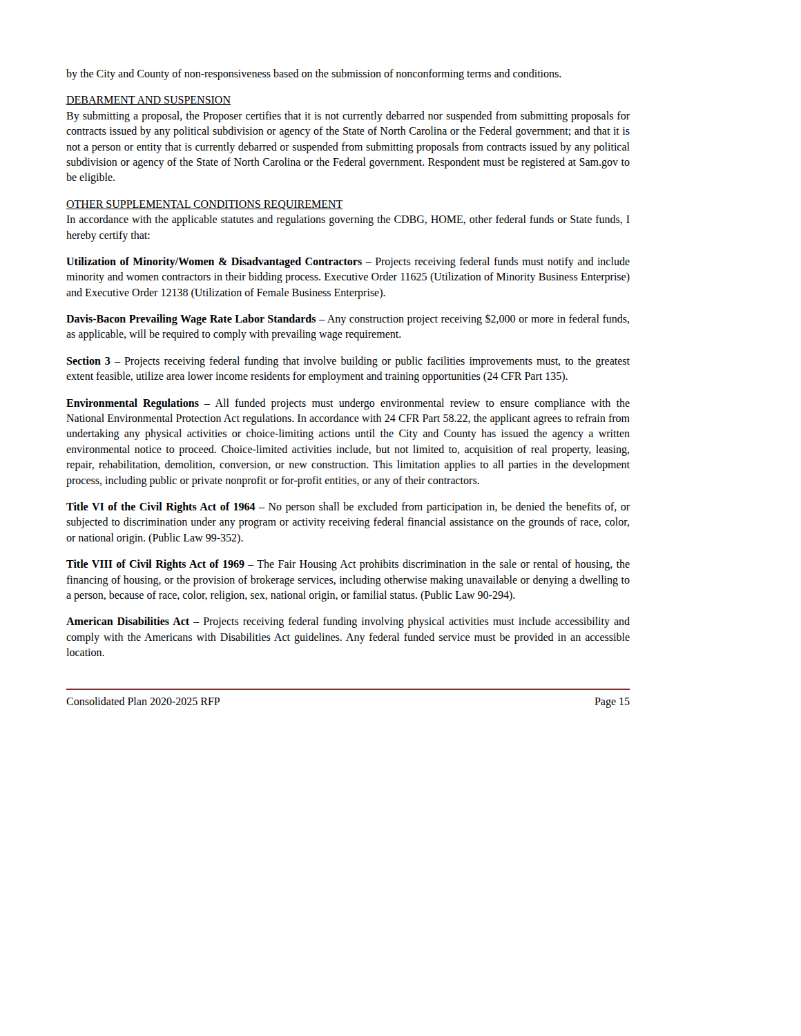by the City and County of non-responsiveness based on the submission of nonconforming terms and conditions.
DEBARMENT AND SUSPENSION
By submitting a proposal, the Proposer certifies that it is not currently debarred nor suspended from submitting proposals for contracts issued by any political subdivision or agency of the State of North Carolina or the Federal government; and that it is not a person or entity that is currently debarred or suspended from submitting proposals from contracts issued by any political subdivision or agency of the State of North Carolina or the Federal government. Respondent must be registered at Sam.gov to be eligible.
OTHER SUPPLEMENTAL CONDITIONS REQUIREMENT
In accordance with the applicable statutes and regulations governing the CDBG, HOME, other federal funds or State funds, I hereby certify that:
Utilization of Minority/Women & Disadvantaged Contractors – Projects receiving federal funds must notify and include minority and women contractors in their bidding process. Executive Order 11625 (Utilization of Minority Business Enterprise) and Executive Order 12138 (Utilization of Female Business Enterprise).
Davis-Bacon Prevailing Wage Rate Labor Standards – Any construction project receiving $2,000 or more in federal funds, as applicable, will be required to comply with prevailing wage requirement.
Section 3 – Projects receiving federal funding that involve building or public facilities improvements must, to the greatest extent feasible, utilize area lower income residents for employment and training opportunities (24 CFR Part 135).
Environmental Regulations – All funded projects must undergo environmental review to ensure compliance with the National Environmental Protection Act regulations. In accordance with 24 CFR Part 58.22, the applicant agrees to refrain from undertaking any physical activities or choice-limiting actions until the City and County has issued the agency a written environmental notice to proceed. Choice-limited activities include, but not limited to, acquisition of real property, leasing, repair, rehabilitation, demolition, conversion, or new construction. This limitation applies to all parties in the development process, including public or private nonprofit or for-profit entities, or any of their contractors.
Title VI of the Civil Rights Act of 1964 – No person shall be excluded from participation in, be denied the benefits of, or subjected to discrimination under any program or activity receiving federal financial assistance on the grounds of race, color, or national origin. (Public Law 99-352).
Title VIII of Civil Rights Act of 1969 – The Fair Housing Act prohibits discrimination in the sale or rental of housing, the financing of housing, or the provision of brokerage services, including otherwise making unavailable or denying a dwelling to a person, because of race, color, religion, sex, national origin, or familial status. (Public Law 90-294).
American Disabilities Act – Projects receiving federal funding involving physical activities must include accessibility and comply with the Americans with Disabilities Act guidelines. Any federal funded service must be provided in an accessible location.
Consolidated Plan 2020-2025 RFP Page 15